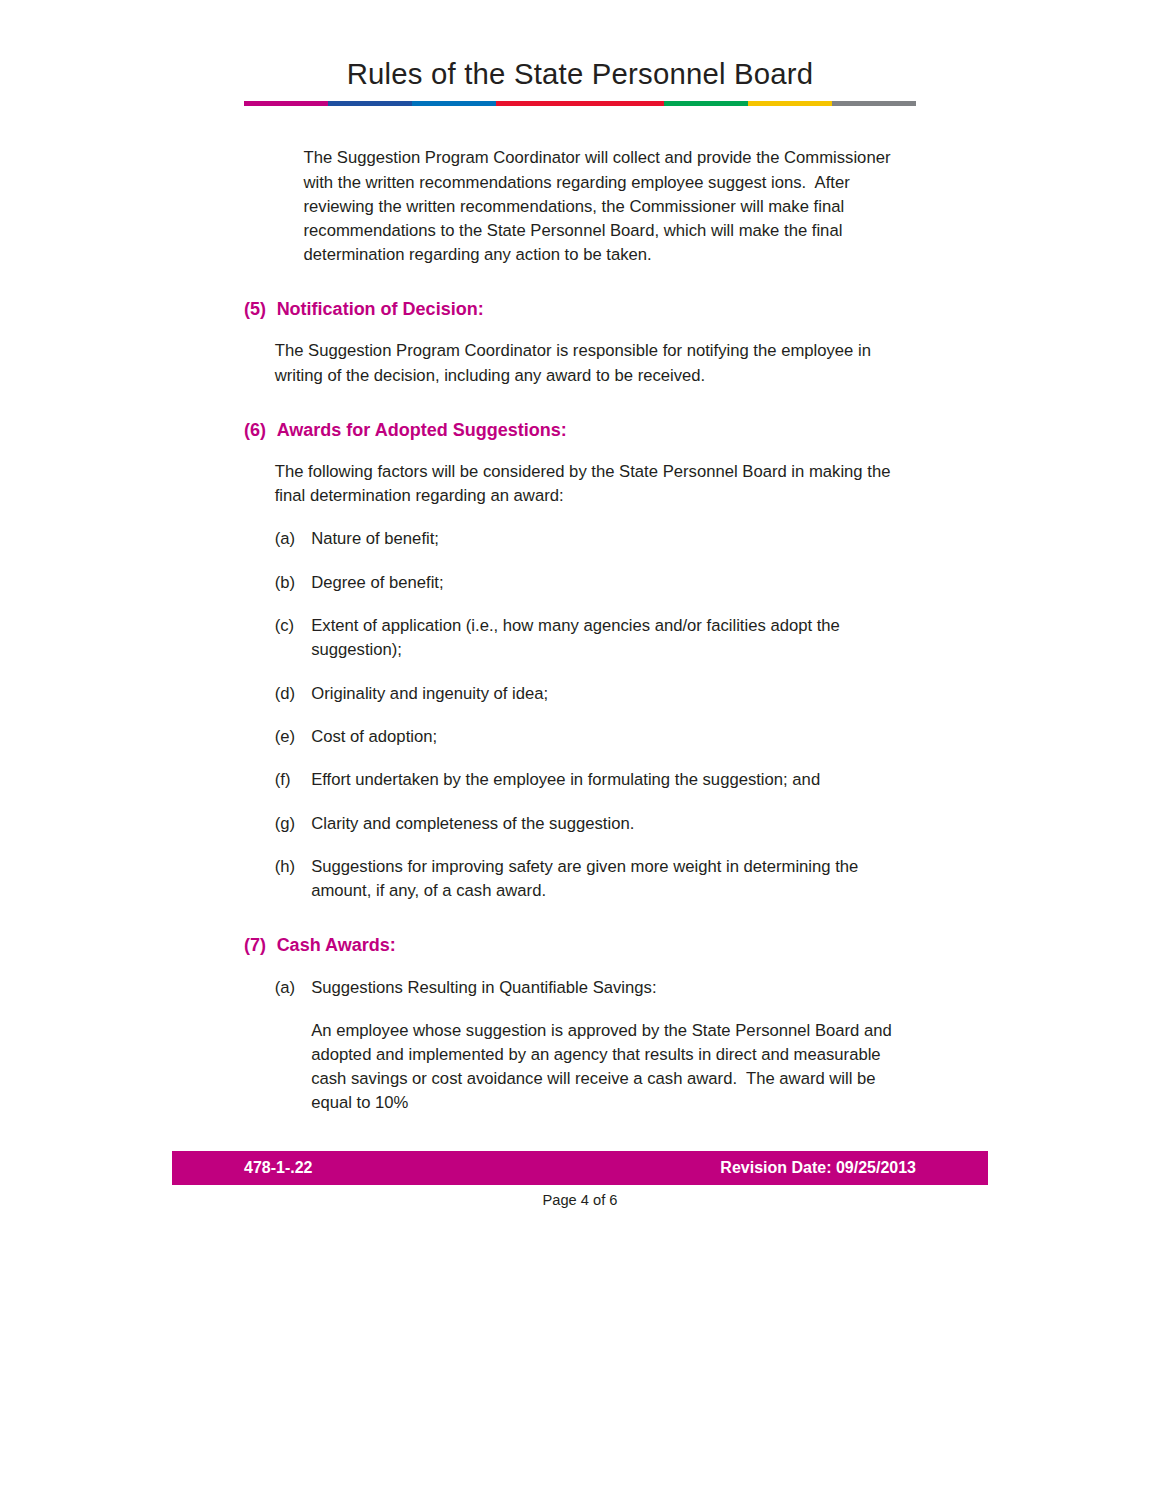Rules of the State Personnel Board
The Suggestion Program Coordinator will collect and provide the Commissioner with the written recommendations regarding employee suggest ions. After reviewing the written recommendations, the Commissioner will make final recommendations to the State Personnel Board, which will make the final determination regarding any action to be taken.
(5) Notification of Decision:
The Suggestion Program Coordinator is responsible for notifying the employee in writing of the decision, including any award to be received.
(6) Awards for Adopted Suggestions:
The following factors will be considered by the State Personnel Board in making the final determination regarding an award:
(a) Nature of benefit;
(b) Degree of benefit;
(c) Extent of application (i.e., how many agencies and/or facilities adopt the suggestion);
(d) Originality and ingenuity of idea;
(e) Cost of adoption;
(f) Effort undertaken by the employee in formulating the suggestion; and
(g) Clarity and completeness of the suggestion.
(h) Suggestions for improving safety are given more weight in determining the amount, if any, of a cash award.
(7) Cash Awards:
(a) Suggestions Resulting in Quantifiable Savings:
An employee whose suggestion is approved by the State Personnel Board and adopted and implemented by an agency that results in direct and measurable cash savings or cost avoidance will receive a cash award. The award will be equal to 10%
478-1-.22 Revision Date: 09/25/2013
Page 4 of 6